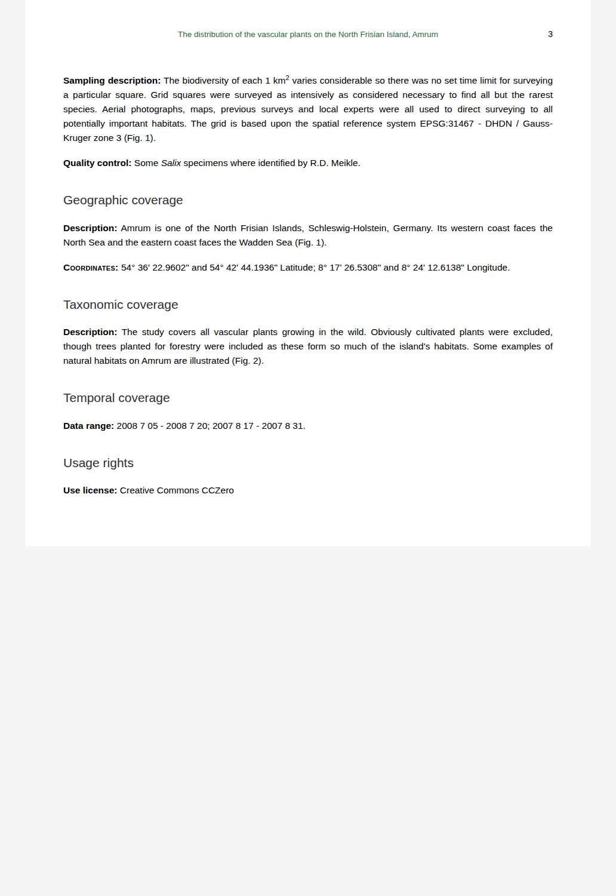The distribution of the vascular plants on the North Frisian Island, Amrum 3
Sampling description: The biodiversity of each 1 km2 varies considerable so there was no set time limit for surveying a particular square. Grid squares were surveyed as intensively as considered necessary to find all but the rarest species. Aerial photographs, maps, previous surveys and local experts were all used to direct surveying to all potentially important habitats. The grid is based upon the spatial reference system EPSG:31467 - DHDN / Gauss-Kruger zone 3 (Fig. 1).
Quality control: Some Salix specimens where identified by R.D. Meikle.
Geographic coverage
Description: Amrum is one of the North Frisian Islands, Schleswig-Holstein, Germany. Its western coast faces the North Sea and the eastern coast faces the Wadden Sea (Fig. 1).
Coordinates: 54° 36' 22.9602" and 54° 42' 44.1936" Latitude; 8° 17' 26.5308" and 8° 24' 12.6138" Longitude.
Taxonomic coverage
Description: The study covers all vascular plants growing in the wild. Obviously cultivated plants were excluded, though trees planted for forestry were included as these form so much of the island's habitats. Some examples of natural habitats on Amrum are illustrated (Fig. 2).
Temporal coverage
Data range: 2008 7 05 - 2008 7 20; 2007 8 17 - 2007 8 31.
Usage rights
Use license: Creative Commons CCZero